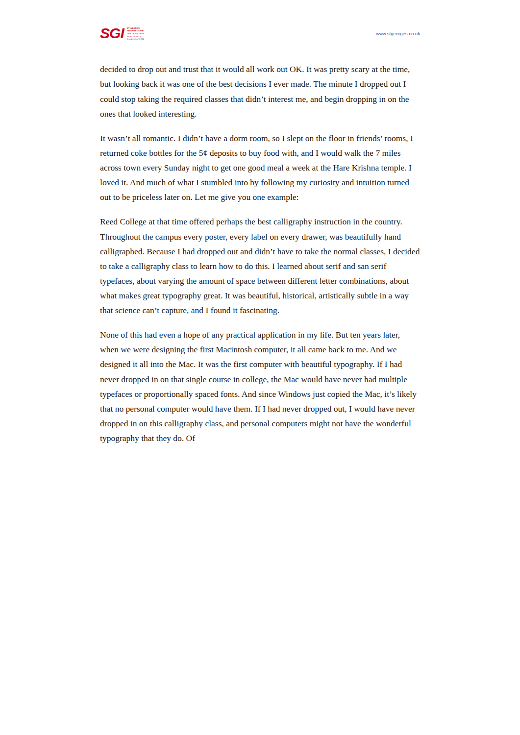SGI ST GEORGE
INTERNATIONAL
THE LANGUAGE
SPECIALISTS
Established 1962
www.stgeorges.co.uk
decided to drop out and trust that it would all work out OK. It was pretty scary at the time, but looking back it was one of the best decisions I ever made. The minute I dropped out I could stop taking the required classes that didn’t interest me, and begin dropping in on the ones that looked interesting.
It wasn’t all romantic. I didn’t have a dorm room, so I slept on the floor in friends’ rooms, I returned coke bottles for the 5¢ deposits to buy food with, and I would walk the 7 miles across town every Sunday night to get one good meal a week at the Hare Krishna temple. I loved it. And much of what I stumbled into by following my curiosity and intuition turned out to be priceless later on. Let me give you one example:
Reed College at that time offered perhaps the best calligraphy instruction in the country. Throughout the campus every poster, every label on every drawer, was beautifully hand calligraphed. Because I had dropped out and didn’t have to take the normal classes, I decided to take a calligraphy class to learn how to do this. I learned about serif and san serif typefaces, about varying the amount of space between different letter combinations, about what makes great typography great. It was beautiful, historical, artistically subtle in a way that science can’t capture, and I found it fascinating.
None of this had even a hope of any practical application in my life. But ten years later, when we were designing the first Macintosh computer, it all came back to me. And we designed it all into the Mac. It was the first computer with beautiful typography. If I had never dropped in on that single course in college, the Mac would have never had multiple typefaces or proportionally spaced fonts. And since Windows just copied the Mac, it’s likely that no personal computer would have them. If I had never dropped out, I would have never dropped in on this calligraphy class, and personal computers might not have the wonderful typography that they do. Of